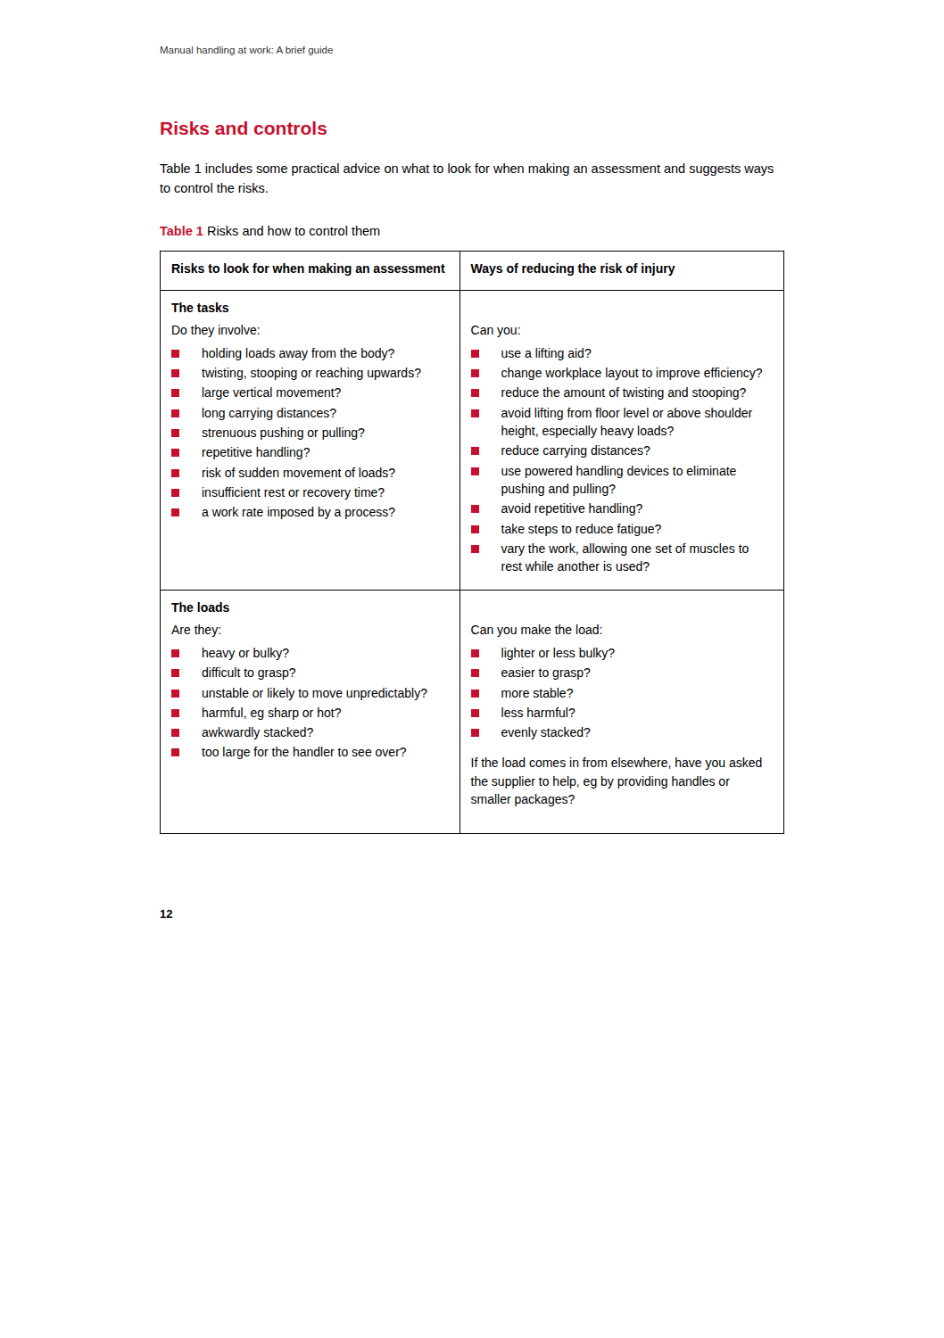Manual handling at work: A brief guide
Risks and controls
Table 1 includes some practical advice on what to look for when making an assessment and suggests ways to control the risks.
Table 1 Risks and how to control them
| Risks to look for when making an assessment | Ways of reducing the risk of injury |
| --- | --- |
| The tasks | |
| Do they involve: holding loads away from the body? twisting, stooping or reaching upwards? large vertical movement? long carrying distances? strenuous pushing or pulling? repetitive handling? risk of sudden movement of loads? insufficient rest or recovery time? a work rate imposed by a process? | Can you: use a lifting aid? change workplace layout to improve efficiency? reduce the amount of twisting and stooping? avoid lifting from floor level or above shoulder height, especially heavy loads? reduce carrying distances? use powered handling devices to eliminate pushing and pulling? avoid repetitive handling? take steps to reduce fatigue? vary the work, allowing one set of muscles to rest while another is used? |
| The loads | |
| Are they: heavy or bulky? difficult to grasp? unstable or likely to move unpredictably? harmful, eg sharp or hot? awkwardly stacked? too large for the handler to see over? | Can you make the load: lighter or less bulky? easier to grasp? more stable? less harmful? evenly stacked? If the load comes in from elsewhere, have you asked the supplier to help, eg by providing handles or smaller packages? |
12